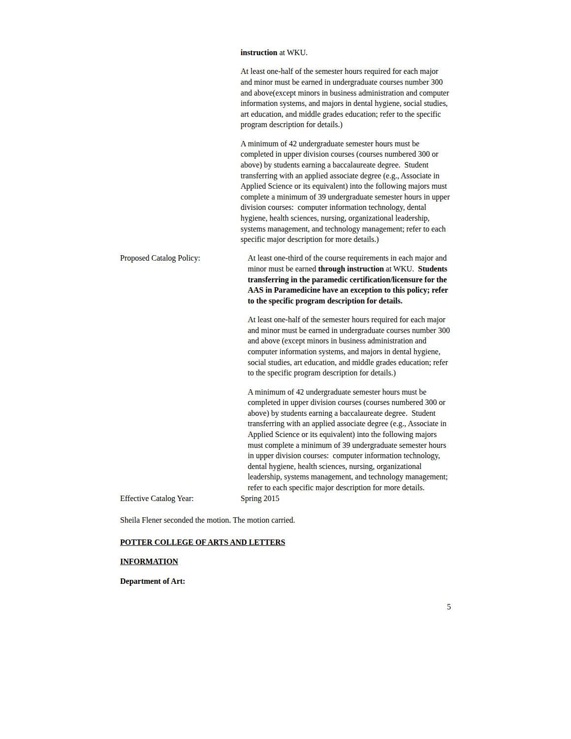instruction at WKU.
At least one-half of the semester hours required for each major and minor must be earned in undergraduate courses number 300 and above(except minors in business administration and computer information systems, and majors in dental hygiene, social studies, art education, and middle grades education; refer to the specific program description for details.)
A minimum of 42 undergraduate semester hours must be completed in upper division courses (courses numbered 300 or above) by students earning a baccalaureate degree. Student transferring with an applied associate degree (e.g., Associate in Applied Science or its equivalent) into the following majors must complete a minimum of 39 undergraduate semester hours in upper division courses: computer information technology, dental hygiene, health sciences, nursing, organizational leadership, systems management, and technology management; refer to each specific major description for more details.)
Proposed Catalog Policy:
At least one-third of the course requirements in each major and minor must be earned through instruction at WKU. Students transferring in the paramedic certification/licensure for the AAS in Paramedicine have an exception to this policy; refer to the specific program description for details.
At least one-half of the semester hours required for each major and minor must be earned in undergraduate courses number 300 and above (except minors in business administration and computer information systems, and majors in dental hygiene, social studies, art education, and middle grades education; refer to the specific program description for details.)
A minimum of 42 undergraduate semester hours must be completed in upper division courses (courses numbered 300 or above) by students earning a baccalaureate degree. Student transferring with an applied associate degree (e.g., Associate in Applied Science or its equivalent) into the following majors must complete a minimum of 39 undergraduate semester hours in upper division courses: computer information technology, dental hygiene, health sciences, nursing, organizational leadership, systems management, and technology management; refer to each specific major description for more details.
Effective Catalog Year:
Spring 2015
Sheila Flener seconded the motion. The motion carried.
POTTER COLLEGE OF ARTS AND LETTERS
INFORMATION
Department of Art:
5